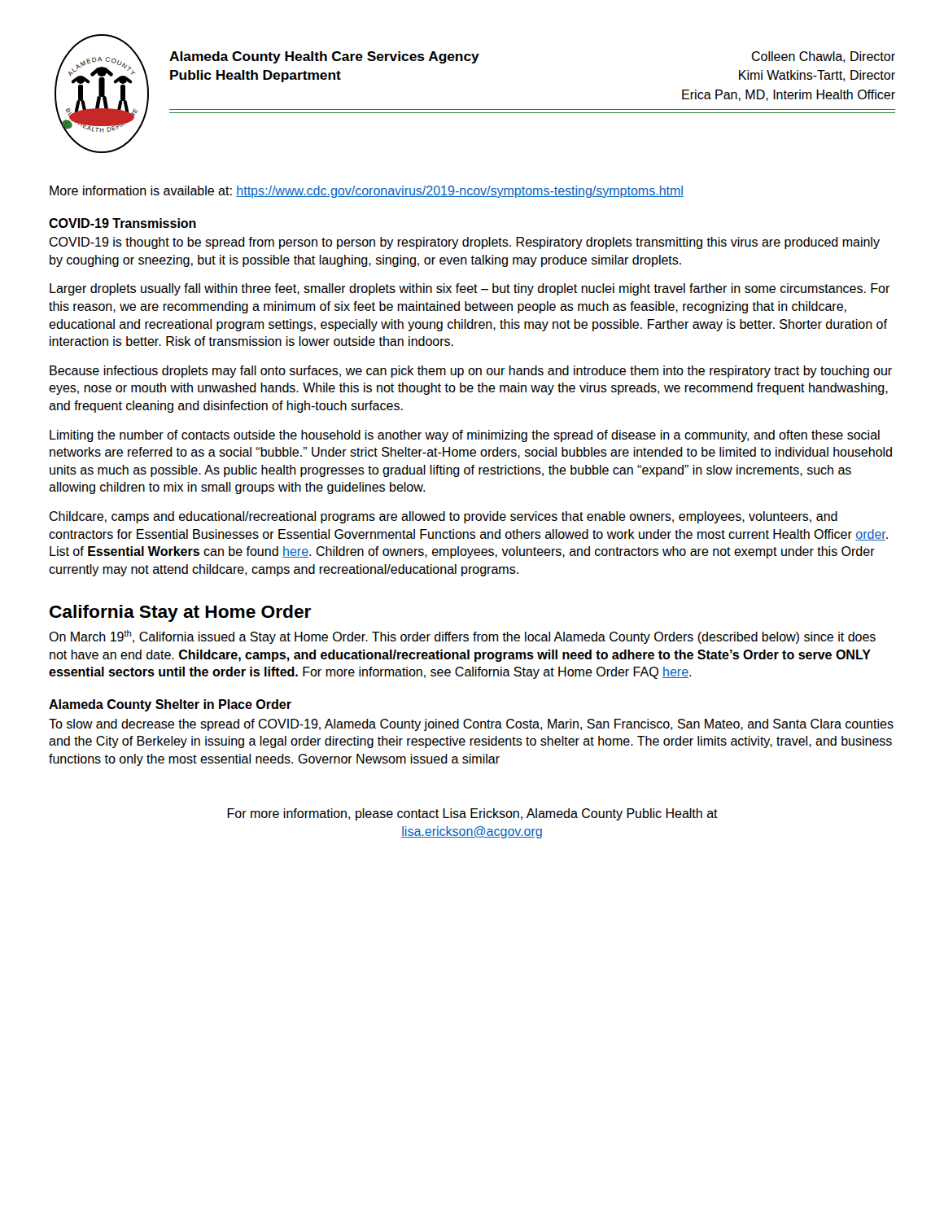ALAMEDA COUNTY PUBLIC HEALTH DEPARTMENT
Alameda County Health Care Services Agency
Colleen Chawla, Director
Public Health Department
Kimi Watkins-Tartt, Director
Erica Pan, MD, Interim Health Officer
More information is available at: https://www.cdc.gov/coronavirus/2019-ncov/symptoms-testing/symptoms.html
COVID-19 Transmission
COVID-19 is thought to be spread from person to person by respiratory droplets. Respiratory droplets transmitting this virus are produced mainly by coughing or sneezing, but it is possible that laughing, singing, or even talking may produce similar droplets.
Larger droplets usually fall within three feet, smaller droplets within six feet – but tiny droplet nuclei might travel farther in some circumstances. For this reason, we are recommending a minimum of six feet be maintained between people as much as feasible, recognizing that in childcare, educational and recreational program settings, especially with young children, this may not be possible. Farther away is better. Shorter duration of interaction is better. Risk of transmission is lower outside than indoors.
Because infectious droplets may fall onto surfaces, we can pick them up on our hands and introduce them into the respiratory tract by touching our eyes, nose or mouth with unwashed hands. While this is not thought to be the main way the virus spreads, we recommend frequent handwashing, and frequent cleaning and disinfection of high-touch surfaces.
Limiting the number of contacts outside the household is another way of minimizing the spread of disease in a community, and often these social networks are referred to as a social “bubble.” Under strict Shelter-at-Home orders, social bubbles are intended to be limited to individual household units as much as possible. As public health progresses to gradual lifting of restrictions, the bubble can “expand” in slow increments, such as allowing children to mix in small groups with the guidelines below.
Childcare, camps and educational/recreational programs are allowed to provide services that enable owners, employees, volunteers, and contractors for Essential Businesses or Essential Governmental Functions and others allowed to work under the most current Health Officer order. List of Essential Workers can be found here. Children of owners, employees, volunteers, and contractors who are not exempt under this Order currently may not attend childcare, camps and recreational/educational programs.
California Stay at Home Order
On March 19th, California issued a Stay at Home Order. This order differs from the local Alameda County Orders (described below) since it does not have an end date. Childcare, camps, and educational/recreational programs will need to adhere to the State’s Order to serve ONLY essential sectors until the order is lifted. For more information, see California Stay at Home Order FAQ here.
Alameda County Shelter in Place Order
To slow and decrease the spread of COVID-19, Alameda County joined Contra Costa, Marin, San Francisco, San Mateo, and Santa Clara counties and the City of Berkeley in issuing a legal order directing their respective residents to shelter at home. The order limits activity, travel, and business functions to only the most essential needs. Governor Newsom issued a similar
For more information, please contact Lisa Erickson, Alameda County Public Health at
lisa.erickson@acgov.org